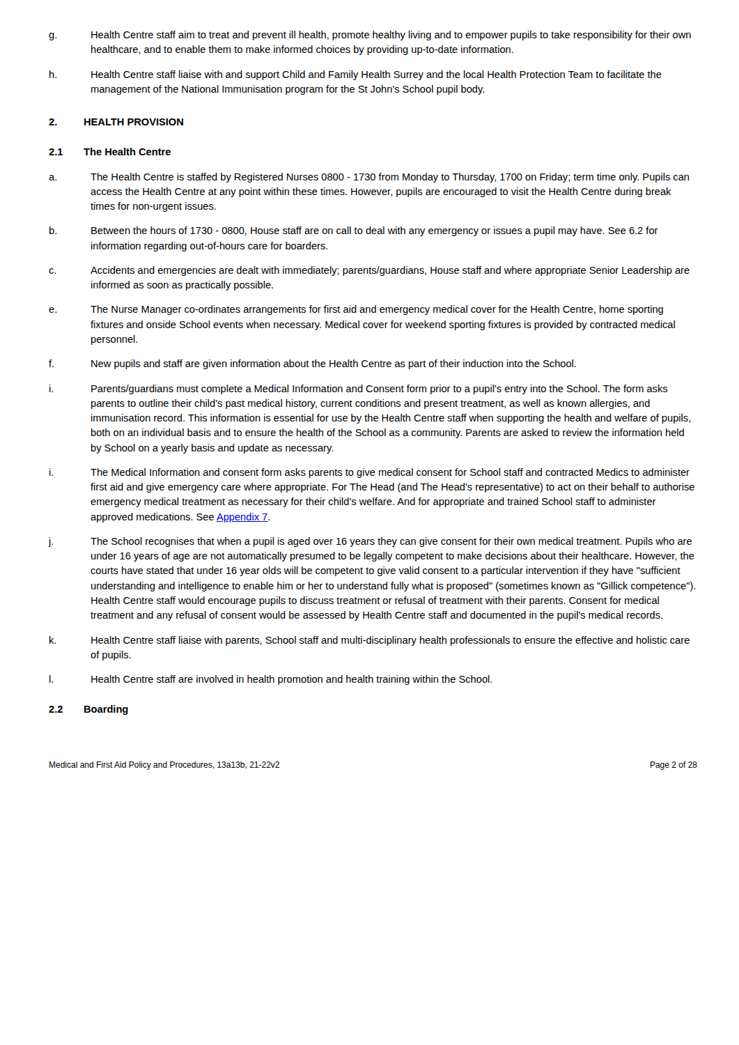g.
Health Centre staff aim to treat and prevent ill health, promote healthy living and to empower pupils to take responsibility for their own healthcare, and to enable them to make informed choices by providing up-to-date information.
h.
Health Centre staff liaise with and support Child and Family Health Surrey and the local Health Protection Team to facilitate the management of the National Immunisation program for the St John's School pupil body.
2. HEALTH PROVISION
2.1 The Health Centre
a.
The Health Centre is staffed by Registered Nurses 0800 - 1730 from Monday to Thursday, 1700 on Friday; term time only. Pupils can access the Health Centre at any point within these times. However, pupils are encouraged to visit the Health Centre during break times for non-urgent issues.
b.
Between the hours of 1730 - 0800, House staff are on call to deal with any emergency or issues a pupil may have. See 6.2 for information regarding out-of-hours care for boarders.
c.
Accidents and emergencies are dealt with immediately; parents/guardians, House staff and where appropriate Senior Leadership are informed as soon as practically possible.
e.
The Nurse Manager co-ordinates arrangements for first aid and emergency medical cover for the Health Centre, home sporting fixtures and onside School events when necessary. Medical cover for weekend sporting fixtures is provided by contracted medical personnel.
f.
New pupils and staff are given information about the Health Centre as part of their induction into the School.
i.
Parents/guardians must complete a Medical Information and Consent form prior to a pupil's entry into the School. The form asks parents to outline their child's past medical history, current conditions and present treatment, as well as known allergies, and immunisation record. This information is essential for use by the Health Centre staff when supporting the health and welfare of pupils, both on an individual basis and to ensure the health of the School as a community. Parents are asked to review the information held by School on a yearly basis and update as necessary.
i.
The Medical Information and consent form asks parents to give medical consent for School staff and contracted Medics to administer first aid and give emergency care where appropriate. For The Head (and The Head's representative) to act on their behalf to authorise emergency medical treatment as necessary for their child's welfare. And for appropriate and trained School staff to administer approved medications. See Appendix 7.
j.
The School recognises that when a pupil is aged over 16 years they can give consent for their own medical treatment. Pupils who are under 16 years of age are not automatically presumed to be legally competent to make decisions about their healthcare. However, the courts have stated that under 16 year olds will be competent to give valid consent to a particular intervention if they have "sufficient understanding and intelligence to enable him or her to understand fully what is proposed" (sometimes known as "Gillick competence"). Health Centre staff would encourage pupils to discuss treatment or refusal of treatment with their parents. Consent for medical treatment and any refusal of consent would be assessed by Health Centre staff and documented in the pupil's medical records.
k.
Health Centre staff liaise with parents, School staff and multi-disciplinary health professionals to ensure the effective and holistic care of pupils.
l.
Health Centre staff are involved in health promotion and health training within the School.
2.2 Boarding
Medical and First Aid Policy and Procedures, 13a13b, 21-22v2
Page 2 of 28